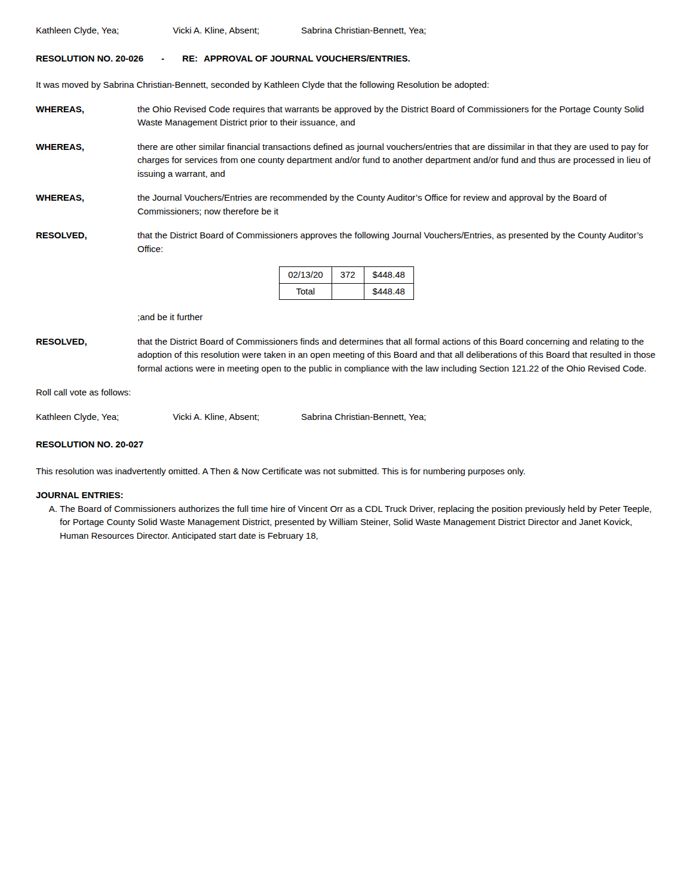Kathleen Clyde, Yea; Vicki A. Kline, Absent; Sabrina Christian-Bennett, Yea;
RESOLUTION NO. 20-026-RE: APPROVAL OF JOURNAL VOUCHERS/ENTRIES.
It was moved by Sabrina Christian-Bennett, seconded by Kathleen Clyde that the following Resolution be adopted:
WHEREAS,
the Ohio Revised Code requires that warrants be approved by the District Board of Commissioners for the Portage County Solid Waste Management District prior to their issuance, and
WHEREAS,
there are other similar financial transactions defined as journal vouchers/entries that are dissimilar in that they are used to pay for charges for services from one county department and/or fund to another department and/or fund and thus are processed in lieu of issuing a warrant, and
WHEREAS,
the Journal Vouchers/Entries are recommended by the County Auditor’s Office for review and approval by the Board of Commissioners; now therefore be it
RESOLVED,
that the District Board of Commissioners approves the following Journal Vouchers/Entries, as presented by the County Auditor’s Office:
| 02/13/20 | 372 | $448.48 |
| Total | | $448.48 |
;and be it further
RESOLVED,
that the District Board of Commissioners finds and determines that all formal actions of this Board concerning and relating to the adoption of this resolution were taken in an open meeting of this Board and that all deliberations of this Board that resulted in those formal actions were in meeting open to the public in compliance with the law including Section 121.22 of the Ohio Revised Code.
Roll call vote as follows:
Kathleen Clyde, Yea; Vicki A. Kline, Absent; Sabrina Christian-Bennett, Yea;
RESOLUTION NO. 20-027
This resolution was inadvertently omitted. A Then & Now Certificate was not submitted. This is for numbering purposes only.
JOURNAL ENTRIES:
The Board of Commissioners authorizes the full time hire of Vincent Orr as a CDL Truck Driver, replacing the position previously held by Peter Teeple, for Portage County Solid Waste Management District, presented by William Steiner, Solid Waste Management District Director and Janet Kovick, Human Resources Director. Anticipated start date is February 18,